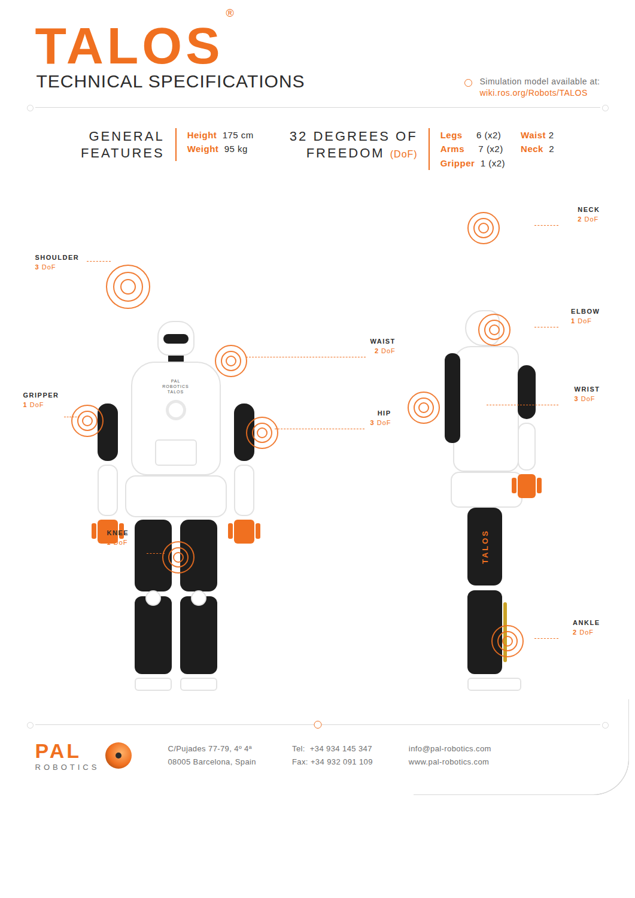TALOS®
TECHNICAL SPECIFICATIONS
Simulation model available at: wiki.ros.org/Robots/TALOS
GENERAL
FEATURES
Height 175 cm
Weight 95 kg
32 DEGREES OF
FREEDOM (DoF)
Legs 6 (x2)
Arms 7 (x2)
Gripper 1 (x2)
Waist 2
Neck 2
PAL
ROBOTICS
TALOS
TALOS
SHOULDER 3 DoF
GRIPPER 1 DoF
WAIST 2 DoF
HIP 3 DoF
KNEE 1 DoF
NECK 2 DoF
ELBOW 1 DoF
WRIST 3 DoF
ANKLE 2 DoF
PAL
ROBOTICS
C/Pujades 77-79, 4º 4ª
08005 Barcelona, Spain
Tel: +34 934 145 347
Fax: +34 932 091 109
info@pal-robotics.com
www.pal-robotics.com